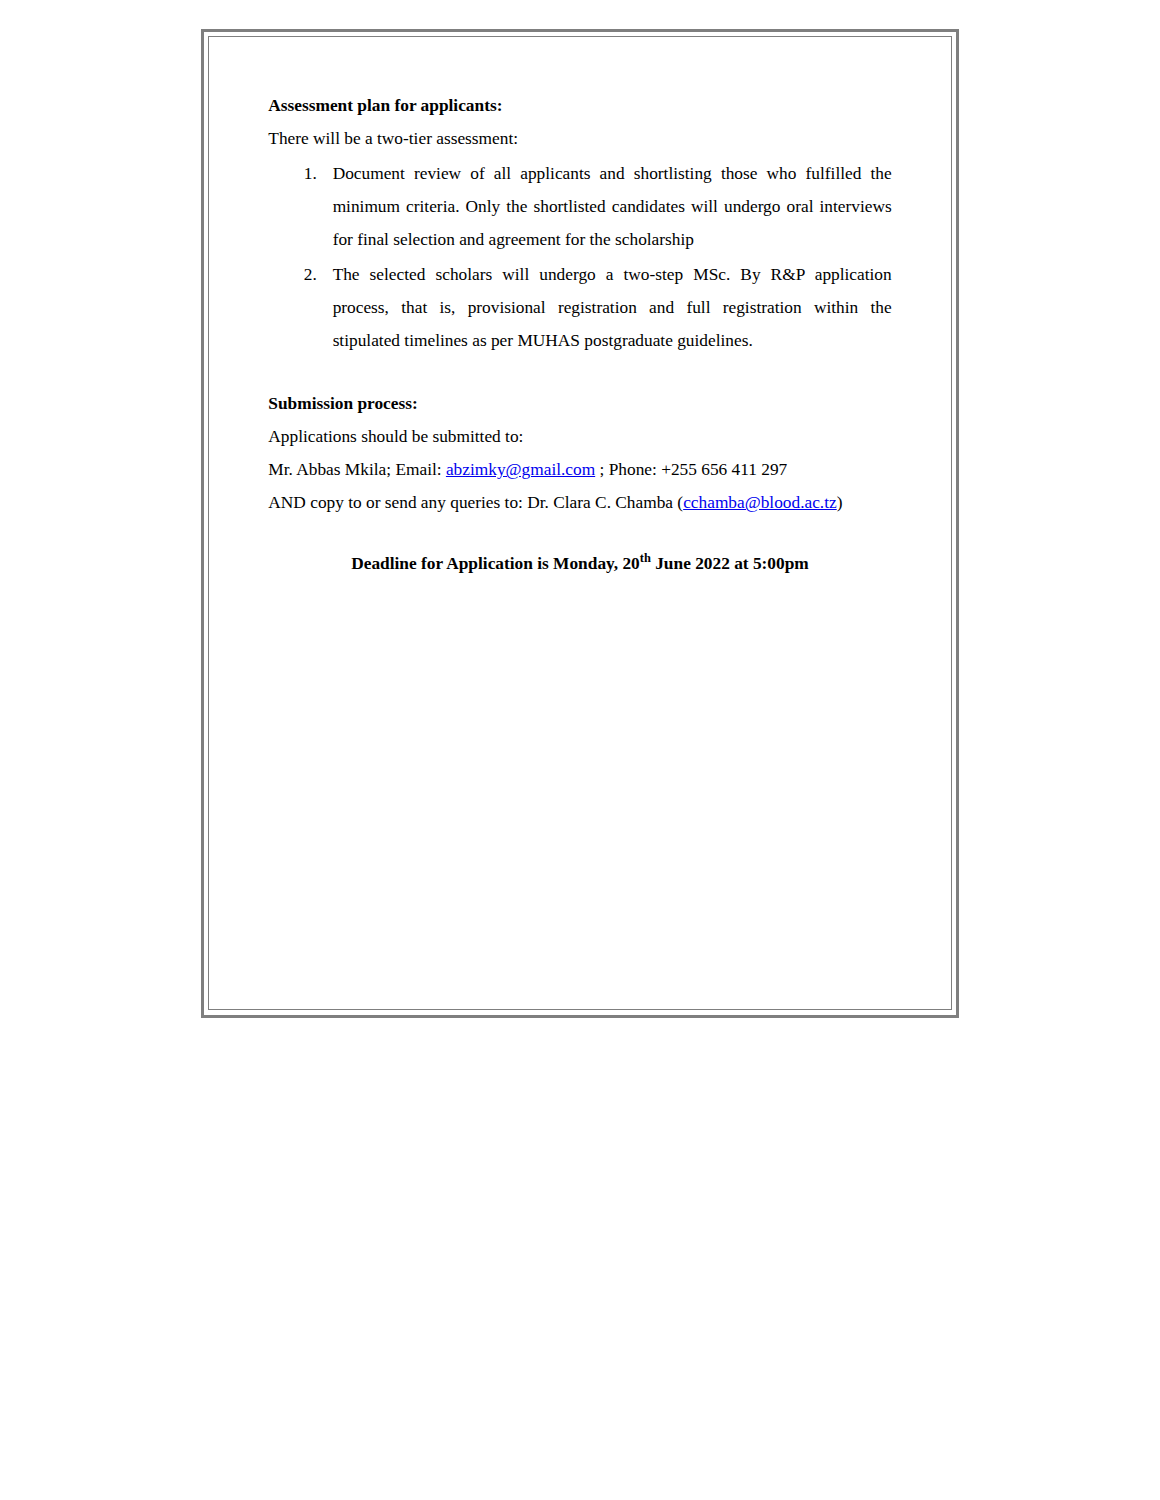Assessment plan for applicants:
There will be a two-tier assessment:
Document review of all applicants and shortlisting those who fulfilled the minimum criteria. Only the shortlisted candidates will undergo oral interviews for final selection and agreement for the scholarship
The selected scholars will undergo a two-step MSc. By R&P application process, that is, provisional registration and full registration within the stipulated timelines as per MUHAS postgraduate guidelines.
Submission process:
Applications should be submitted to:
Mr. Abbas Mkila; Email: abzimky@gmail.com ; Phone: +255 656 411 297
AND copy to or send any queries to: Dr. Clara C. Chamba (cchamba@blood.ac.tz)
Deadline for Application is Monday, 20th June 2022 at 5:00pm